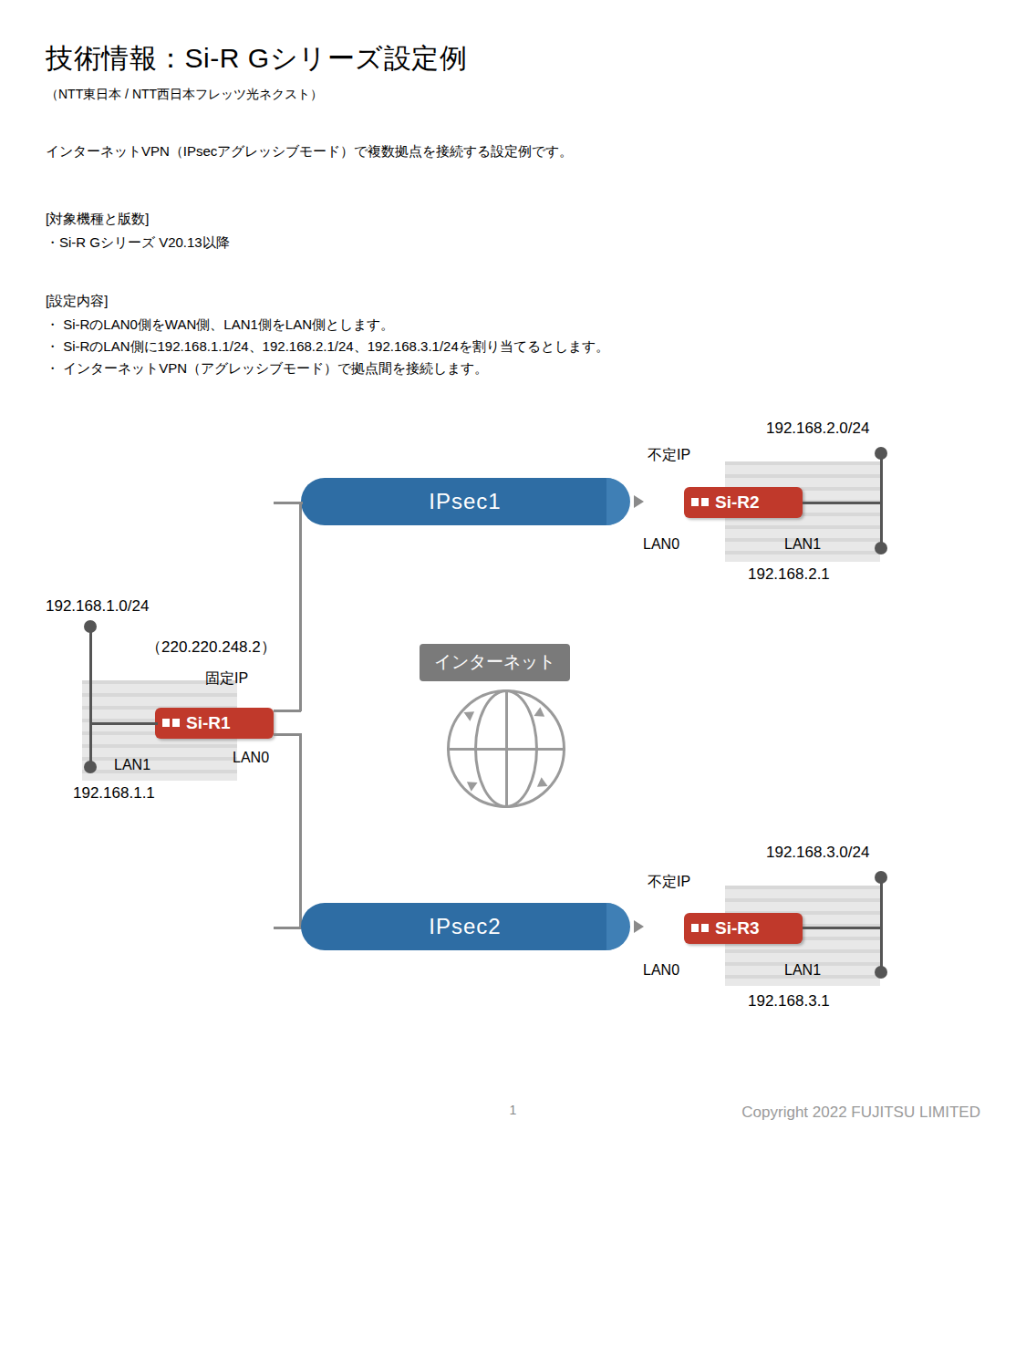技術情報：Si-R Gシリーズ設定例
（NTT東日本 / NTT西日本フレッツ光ネクスト）
インターネットVPN（IPsecアグレッシブモード）で複数拠点を接続する設定例です。
[対象機種と版数]
・Si-R Gシリーズ V20.13以降
[設定内容]
・ Si-RのLAN0側をWAN側、LAN1側をLAN側とします。
・ Si-RのLAN側に192.168.1.1/24、192.168.2.1/24、192.168.3.1/24を割り当てるとします。
・ インターネットVPN（アグレッシブモード）で拠点間を接続します。
192.168.2.0/24
不定IP
Si-R2
LAN0
LAN1
192.168.2.1
IPsec1
192.168.1.0/24
（220.220.248.2）
固定IP
Si-R1
LAN1
LAN0
192.168.1.1
インターネット
192.168.3.0/24
不定IP
Si-R3
LAN0
LAN1
192.168.3.1
IPsec2
1 Copyright 2022 FUJITSU LIMITED